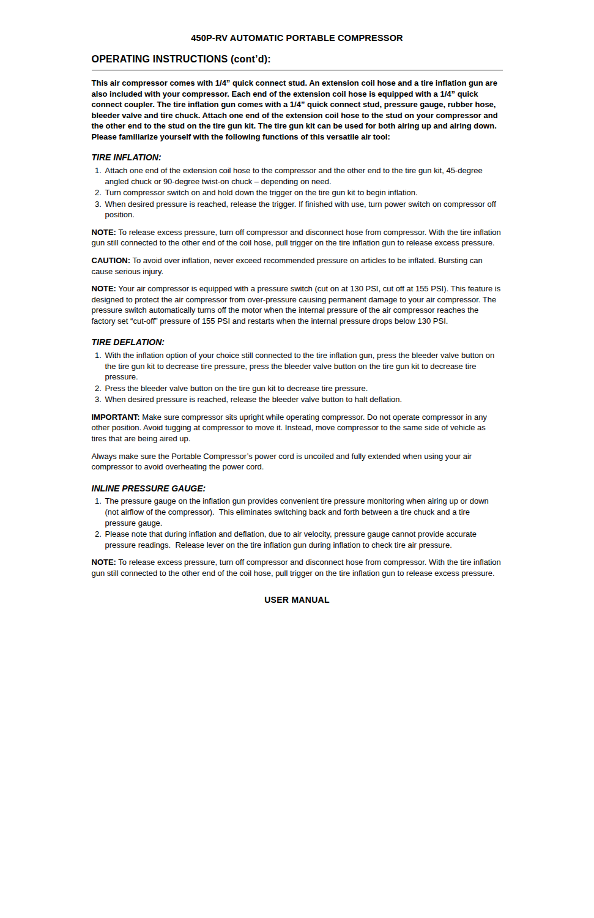450P-RV AUTOMATIC PORTABLE COMPRESSOR
OPERATING INSTRUCTIONS (cont’d):
This air compressor comes with 1/4” quick connect stud. An extension coil hose and a tire inflation gun are also included with your compressor. Each end of the extension coil hose is equipped with a 1/4” quick connect coupler. The tire inflation gun comes with a 1/4” quick connect stud, pressure gauge, rubber hose, bleeder valve and tire chuck. Attach one end of the extension coil hose to the stud on your compressor and the other end to the stud on the tire gun kit. The tire gun kit can be used for both airing up and airing down. Please familiarize yourself with the following functions of this versatile air tool:
TIRE INFLATION:
Attach one end of the extension coil hose to the compressor and the other end to the tire gun kit, 45-degree angled chuck or 90-degree twist-on chuck – depending on need.
Turn compressor switch on and hold down the trigger on the tire gun kit to begin inflation.
When desired pressure is reached, release the trigger. If finished with use, turn power switch on compressor off position.
NOTE: To release excess pressure, turn off compressor and disconnect hose from compressor. With the tire inflation gun still connected to the other end of the coil hose, pull trigger on the tire inflation gun to release excess pressure.
CAUTION: To avoid over inflation, never exceed recommended pressure on articles to be inflated. Bursting can cause serious injury.
NOTE: Your air compressor is equipped with a pressure switch (cut on at 130 PSI, cut off at 155 PSI). This feature is designed to protect the air compressor from over-pressure causing permanent damage to your air compressor. The pressure switch automatically turns off the motor when the internal pressure of the air compressor reaches the factory set “cut-off” pressure of 155 PSI and restarts when the internal pressure drops below 130 PSI.
TIRE DEFLATION:
With the inflation option of your choice still connected to the tire inflation gun, press the bleeder valve button on the tire gun kit to decrease tire pressure, press the bleeder valve button on the tire gun kit to decrease tire pressure.
Press the bleeder valve button on the tire gun kit to decrease tire pressure.
When desired pressure is reached, release the bleeder valve button to halt deflation.
IMPORTANT: Make sure compressor sits upright while operating compressor. Do not operate compressor in any other position. Avoid tugging at compressor to move it. Instead, move compressor to the same side of vehicle as tires that are being aired up.
Always make sure the Portable Compressor’s power cord is uncoiled and fully extended when using your air compressor to avoid overheating the power cord.
INLINE PRESSURE GAUGE:
The pressure gauge on the inflation gun provides convenient tire pressure monitoring when airing up or down (not airflow of the compressor). This eliminates switching back and forth between a tire chuck and a tire pressure gauge.
Please note that during inflation and deflation, due to air velocity, pressure gauge cannot provide accurate pressure readings. Release lever on the tire inflation gun during inflation to check tire air pressure.
NOTE: To release excess pressure, turn off compressor and disconnect hose from compressor. With the tire inflation gun still connected to the other end of the coil hose, pull trigger on the tire inflation gun to release excess pressure.
USER MANUAL